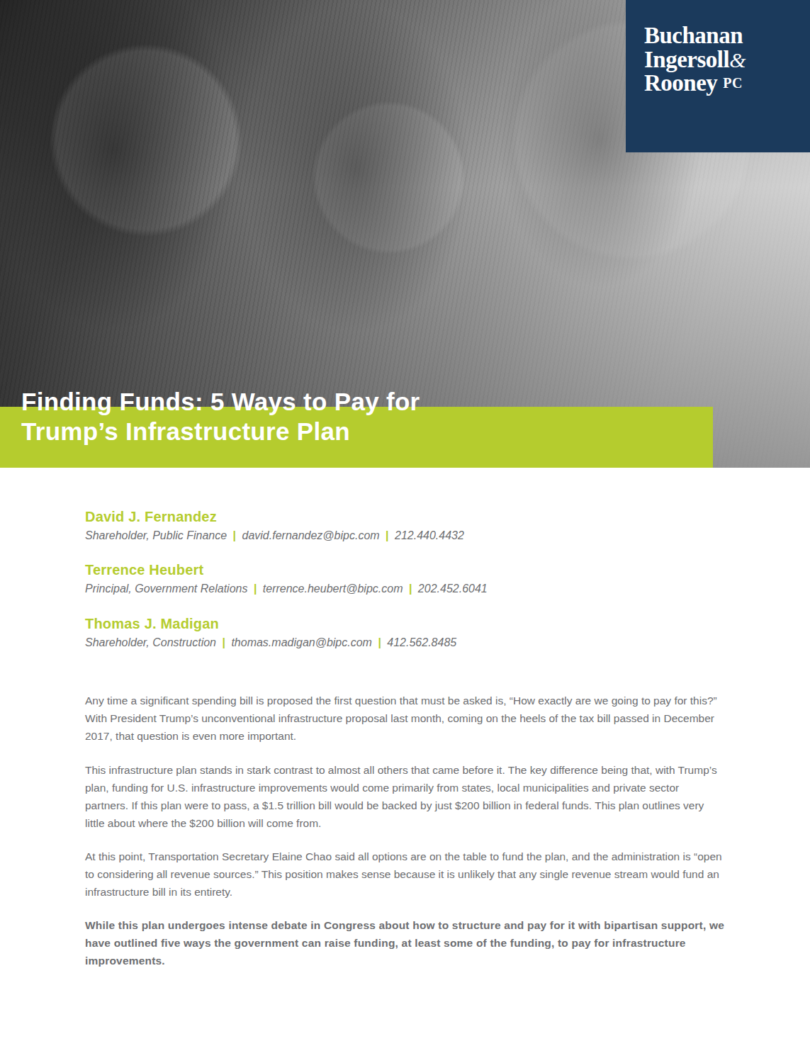Buchanan
Ingersoll&
RooneyPC
Finding Funds: 5 Ways to Pay for
Trump’s Infrastructure Plan
David J. Fernandez
Shareholder, Public Finance | david.fernandez@bipc.com | 212.440.4432
Terrence Heubert
Principal, Government Relations | terrence.heubert@bipc.com | 202.452.6041
Thomas J. Madigan
Shareholder, Construction | thomas.madigan@bipc.com | 412.562.8485
Any time a significant spending bill is proposed the first question that must be asked is, “How exactly are we going to pay for this?” With President Trump’s unconventional infrastructure proposal last month, coming on the heels of the tax bill passed in December 2017, that question is even more important.
This infrastructure plan stands in stark contrast to almost all others that came before it. The key difference being that, with Trump’s plan, funding for U.S. infrastructure improvements would come primarily from states, local municipalities and private sector partners. If this plan were to pass, a $1.5 trillion bill would be backed by just $200 billion in federal funds. This plan outlines very little about where the $200 billion will come from.
At this point, Transportation Secretary Elaine Chao said all options are on the table to fund the plan, and the administration is “open to considering all revenue sources.” This position makes sense because it is unlikely that any single revenue stream would fund an infrastructure bill in its entirety.
While this plan undergoes intense debate in Congress about how to structure and pay for it with bipartisan support, we have outlined five ways the government can raise funding, at least some of the funding, to pay for infrastructure improvements.